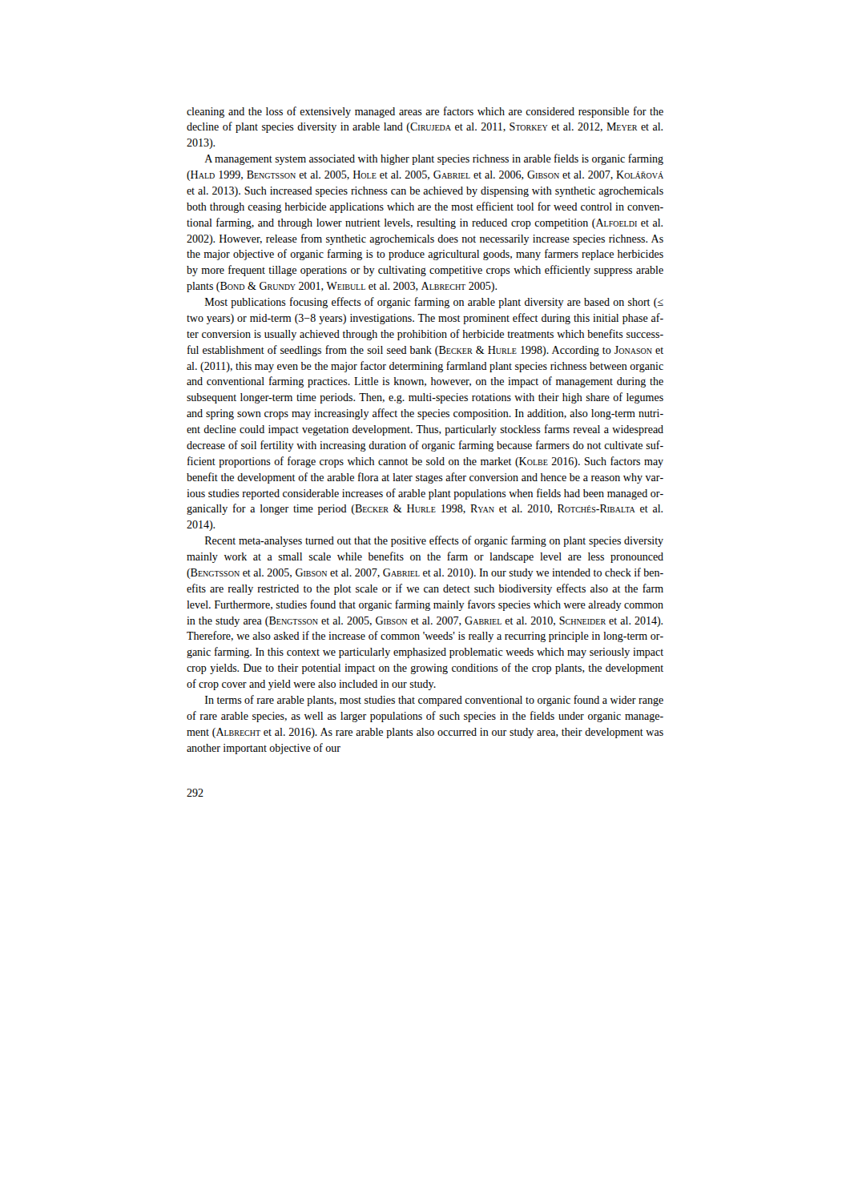cleaning and the loss of extensively managed areas are factors which are considered responsible for the decline of plant species diversity in arable land (Cirujeda et al. 2011, Storkey et al. 2012, Meyer et al. 2013).
A management system associated with higher plant species richness in arable fields is organic farming (Hald 1999, Bengtsson et al. 2005, Hole et al. 2005, Gabriel et al. 2006, Gibson et al. 2007, Kolářová et al. 2013). Such increased species richness can be achieved by dispensing with synthetic agrochemicals both through ceasing herbicide applications which are the most efficient tool for weed control in conventional farming, and through lower nutrient levels, resulting in reduced crop competition (Alfoeldi et al. 2002). However, release from synthetic agrochemicals does not necessarily increase species richness. As the major objective of organic farming is to produce agricultural goods, many farmers replace herbicides by more frequent tillage operations or by cultivating competitive crops which efficiently suppress arable plants (Bond & Grundy 2001, Weibull et al. 2003, Albrecht 2005).
Most publications focusing effects of organic farming on arable plant diversity are based on short (≤ two years) or mid-term (3−8 years) investigations. The most prominent effect during this initial phase after conversion is usually achieved through the prohibition of herbicide treatments which benefits successful establishment of seedlings from the soil seed bank (Becker & Hurle 1998). According to Jonason et al. (2011), this may even be the major factor determining farmland plant species richness between organic and conventional farming practices. Little is known, however, on the impact of management during the subsequent longer-term time periods. Then, e.g. multi-species rotations with their high share of legumes and spring sown crops may increasingly affect the species composition. In addition, also long-term nutrient decline could impact vegetation development. Thus, particularly stockless farms reveal a widespread decrease of soil fertility with increasing duration of organic farming because farmers do not cultivate sufficient proportions of forage crops which cannot be sold on the market (Kolbe 2016). Such factors may benefit the development of the arable flora at later stages after conversion and hence be a reason why various studies reported considerable increases of arable plant populations when fields had been managed organically for a longer time period (Becker & Hurle 1998, Ryan et al. 2010, Rotchés-Ribalta et al. 2014).
Recent meta-analyses turned out that the positive effects of organic farming on plant species diversity mainly work at a small scale while benefits on the farm or landscape level are less pronounced (Bengtsson et al. 2005, Gibson et al. 2007, Gabriel et al. 2010). In our study we intended to check if benefits are really restricted to the plot scale or if we can detect such biodiversity effects also at the farm level. Furthermore, studies found that organic farming mainly favors species which were already common in the study area (Bengtsson et al. 2005, Gibson et al. 2007, Gabriel et al. 2010, Schneider et al. 2014). Therefore, we also asked if the increase of common 'weeds' is really a recurring principle in long-term organic farming. In this context we particularly emphasized problematic weeds which may seriously impact crop yields. Due to their potential impact on the growing conditions of the crop plants, the development of crop cover and yield were also included in our study.
In terms of rare arable plants, most studies that compared conventional to organic found a wider range of rare arable species, as well as larger populations of such species in the fields under organic management (Albrecht et al. 2016). As rare arable plants also occurred in our study area, their development was another important objective of our
292